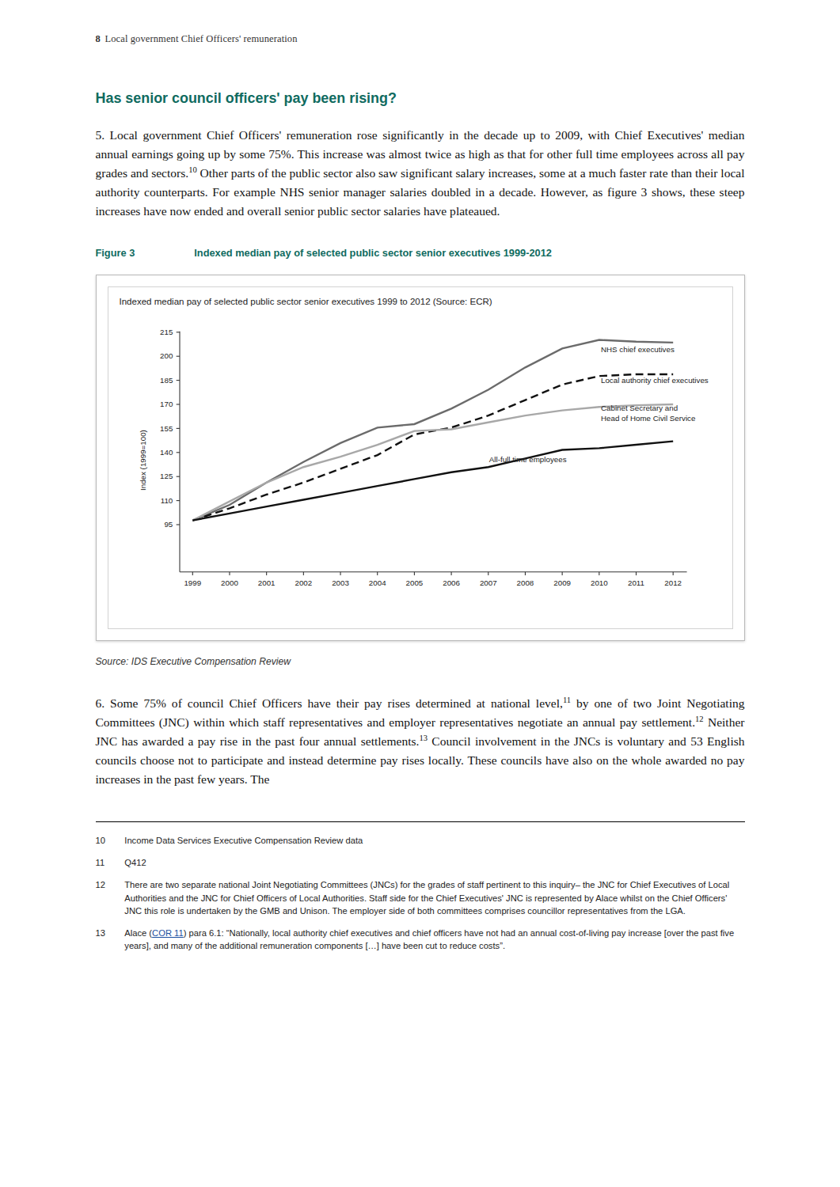8 Local government Chief Officers' remuneration
Has senior council officers' pay been rising?
5. Local government Chief Officers' remuneration rose significantly in the decade up to 2009, with Chief Executives' median annual earnings going up by some 75%. This increase was almost twice as high as that for other full time employees across all pay grades and sectors.10 Other parts of the public sector also saw significant salary increases, some at a much faster rate than their local authority counterparts. For example NHS senior manager salaries doubled in a decade. However, as figure 3 shows, these steep increases have now ended and overall senior public sector salaries have plateaued.
Figure 3 Indexed median pay of selected public sector senior executives 1999-2012
Indexed median pay of selected public sector senior executives 1999 to 2012 (Source: ECR)
Index (1999=100) 215 200 185 170 155 140 125 110 95 1999 2000 2001 2002 2003 2004 2005 2006 2007 2008 2009 2010 2011 2012 NHS chief executives Local authority chief executives Cabinet Secretary and Head of Home Civil Service All-full time employees
Source: IDS Executive Compensation Review
6. Some 75% of council Chief Officers have their pay rises determined at national level,11 by one of two Joint Negotiating Committees (JNC) within which staff representatives and employer representatives negotiate an annual pay settlement.12 Neither JNC has awarded a pay rise in the past four annual settlements.13 Council involvement in the JNCs is voluntary and 53 English councils choose not to participate and instead determine pay rises locally. These councils have also on the whole awarded no pay increases in the past few years. The
10 Income Data Services Executive Compensation Review data
11 Q412
12 There are two separate national Joint Negotiating Committees (JNCs) for the grades of staff pertinent to this inquiry– the JNC for Chief Executives of Local Authorities and the JNC for Chief Officers of Local Authorities. Staff side for the Chief Executives' JNC is represented by Alace whilst on the Chief Officers' JNC this role is undertaken by the GMB and Unison. The employer side of both committees comprises councillor representatives from the LGA.
13 Alace (COR 11) para 6.1: “Nationally, local authority chief executives and chief officers have not had an annual cost-of-living pay increase [over the past five years], and many of the additional remuneration components […] have been cut to reduce costs”.